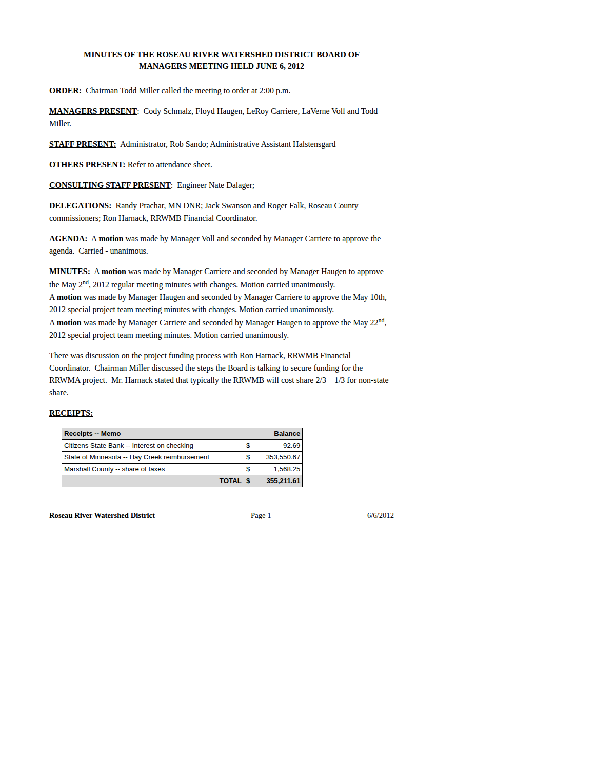MINUTES OF THE ROSEAU RIVER WATERSHED DISTRICT BOARD OF
MANAGERS MEETING HELD JUNE 6, 2012
ORDER: Chairman Todd Miller called the meeting to order at 2:00 p.m.
MANAGERS PRESENT: Cody Schmalz, Floyd Haugen, LeRoy Carriere, LaVerne Voll and Todd Miller.
STAFF PRESENT: Administrator, Rob Sando; Administrative Assistant Halstensgard
OTHERS PRESENT: Refer to attendance sheet.
CONSULTING STAFF PRESENT: Engineer Nate Dalager;
DELEGATIONS: Randy Prachar, MN DNR; Jack Swanson and Roger Falk, Roseau County commissioners; Ron Harnack, RRWMB Financial Coordinator.
AGENDA: A motion was made by Manager Voll and seconded by Manager Carriere to approve the agenda. Carried - unanimous.
MINUTES: A motion was made by Manager Carriere and seconded by Manager Haugen to approve the May 2nd, 2012 regular meeting minutes with changes. Motion carried unanimously.
A motion was made by Manager Haugen and seconded by Manager Carriere to approve the May 10th, 2012 special project team meeting minutes with changes. Motion carried unanimously.
A motion was made by Manager Carriere and seconded by Manager Haugen to approve the May 22nd, 2012 special project team meeting minutes. Motion carried unanimously.
There was discussion on the project funding process with Ron Harnack, RRWMB Financial Coordinator. Chairman Miller discussed the steps the Board is talking to secure funding for the RRWMA project. Mr. Harnack stated that typically the RRWMB will cost share 2/3 – 1/3 for non-state share.
RECEIPTS:
| Receipts -- Memo | Balance |
| --- | --- |
| Citizens State Bank -- Interest on checking | $ | 92.69 |
| State of Minnesota -- Hay Creek reimbursement | $ | 353,550.67 |
| Marshall County -- share of taxes | $ | 1,568.25 |
| TOTAL | $ | 355,211.61 |
Roseau River Watershed District Page 1 6/6/2012